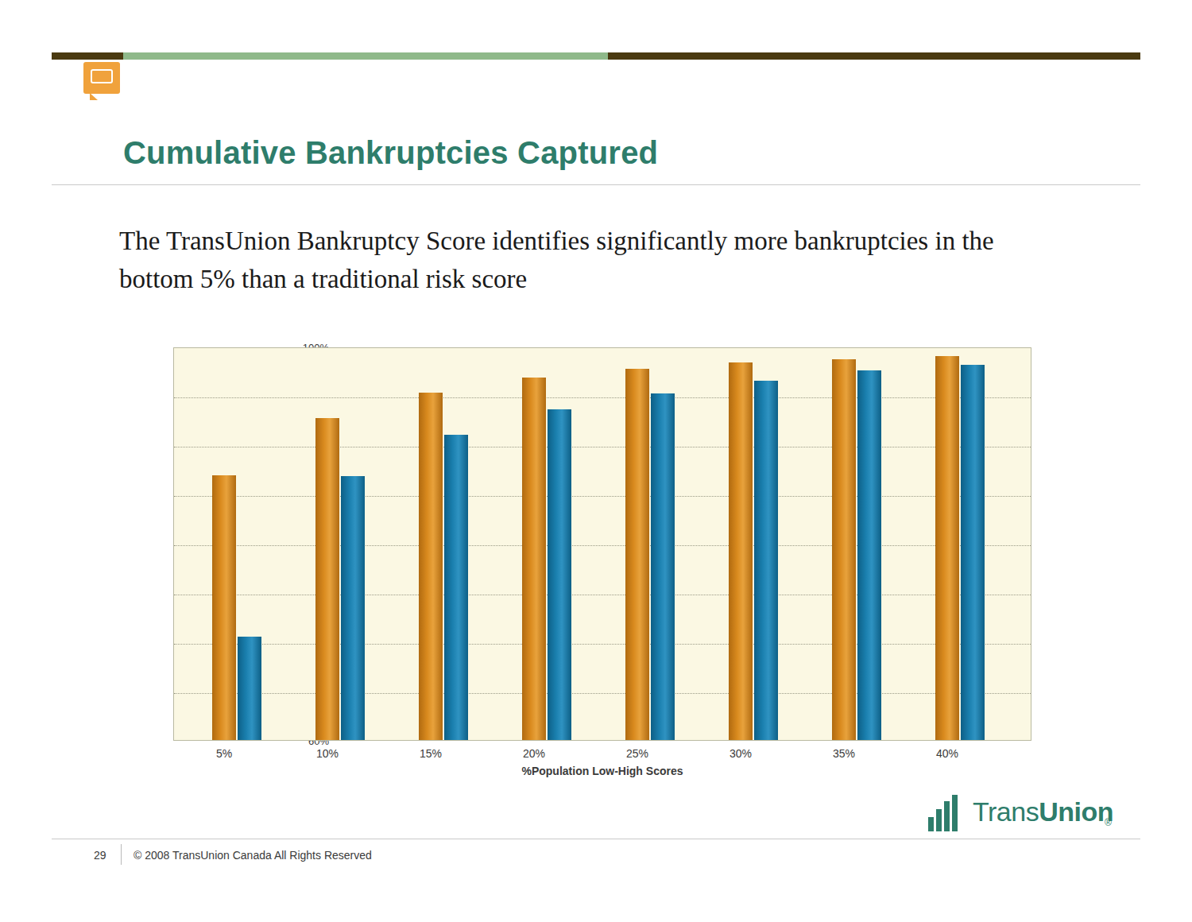Cumulative Bankruptcies Captured
The TransUnion Bankruptcy Score identifies significantly more bankruptcies in the bottom 5% than a traditional risk score
100%
95%
90%
85%
80%
75%
70%
65%
60%
5%
10%
15%
20%
25%
30%
35%
40%
%Population Low-High Scores
TransUnion
®
29
© 2008 TransUnion Canada All Rights Reserved